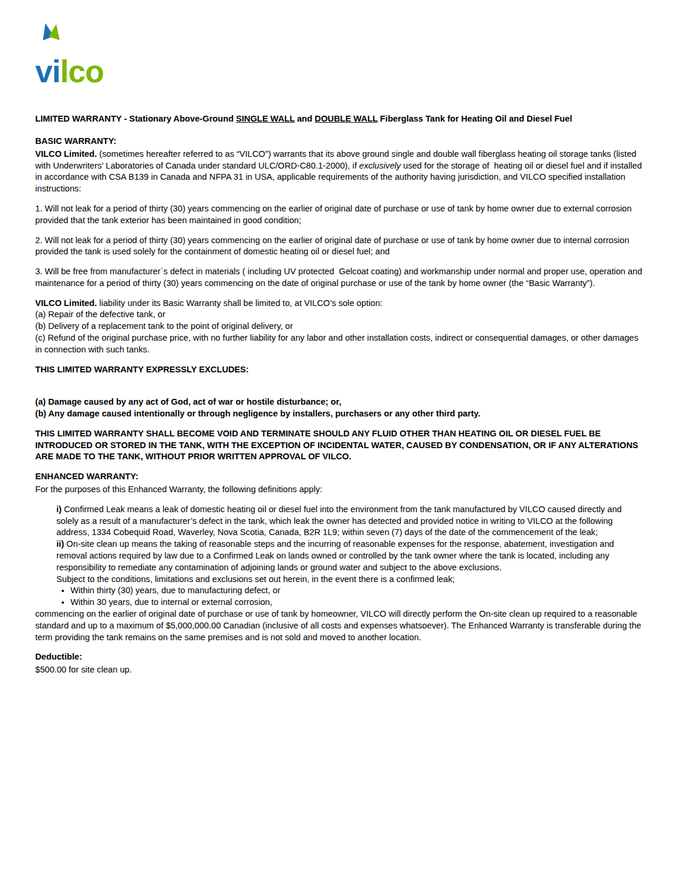vilco
LIMITED WARRANTY - Stationary Above-Ground SINGLE WALL and DOUBLE WALL Fiberglass Tank for Heating Oil and Diesel Fuel
BASIC WARRANTY:
VILCO Limited. (sometimes hereafter referred to as “VILCO”) warrants that its above ground single and double wall fiberglass heating oil storage tanks (listed with Underwriters’ Laboratories of Canada under standard ULC/ORD-C80.1-2000), if exclusively used for the storage of heating oil or diesel fuel and if installed in accordance with CSA B139 in Canada and NFPA 31 in USA, applicable requirements of the authority having jurisdiction, and VILCO specified installation instructions:
1. Will not leak for a period of thirty (30) years commencing on the earlier of original date of purchase or use of tank by home owner due to external corrosion provided that the tank exterior has been maintained in good condition;
2. Will not leak for a period of thirty (30) years commencing on the earlier of original date of purchase or use of tank by home owner due to internal corrosion provided the tank is used solely for the containment of domestic heating oil or diesel fuel; and
3. Will be free from manufacturer`s defect in materials ( including UV protected Gelcoat coating) and workmanship under normal and proper use, operation and maintenance for a period of thirty (30) years commencing on the date of original purchase or use of the tank by home owner (the “Basic Warranty”).
VILCO Limited. liability under its Basic Warranty shall be limited to, at VILCO’s sole option:
(a) Repair of the defective tank, or
(b) Delivery of a replacement tank to the point of original delivery, or
(c) Refund of the original purchase price, with no further liability for any labor and other installation costs, indirect or consequential damages, or other damages in connection with such tanks.
THIS LIMITED WARRANTY EXPRESSLY EXCLUDES:
(a) Damage caused by any act of God, act of war or hostile disturbance; or,
(b) Any damage caused intentionally or through negligence by installers, purchasers or any other third party.
THIS LIMITED WARRANTY SHALL BECOME VOID AND TERMINATE SHOULD ANY FLUID OTHER THAN HEATING OIL OR DIESEL FUEL BE INTRODUCED OR STORED IN THE TANK, WITH THE EXCEPTION OF INCIDENTAL WATER, CAUSED BY CONDENSATION, OR IF ANY ALTERATIONS ARE MADE TO THE TANK, WITHOUT PRIOR WRITTEN APPROVAL OF VILCO.
ENHANCED WARRANTY:
For the purposes of this Enhanced Warranty, the following definitions apply:
i) Confirmed Leak means a leak of domestic heating oil or diesel fuel into the environment from the tank manufactured by VILCO caused directly and solely as a result of a manufacturer’s defect in the tank, which leak the owner has detected and provided notice in writing to VILCO at the following address, 1334 Cobequid Road, Waverley, Nova Scotia, Canada, B2R 1L9; within seven (7) days of the date of the commencement of the leak;
ii) On-site clean up means the taking of reasonable steps and the incurring of reasonable expenses for the response, abatement, investigation and removal actions required by law due to a Confirmed Leak on lands owned or controlled by the tank owner where the tank is located, including any responsibility to remediate any contamination of adjoining lands or ground water and subject to the above exclusions.
Subject to the conditions, limitations and exclusions set out herein, in the event there is a confirmed leak;
Within thirty (30) years, due to manufacturing defect, or
Within 30 years, due to internal or external corrosion,
commencing on the earlier of original date of purchase or use of tank by homeowner, VILCO will directly perform the On-site clean up required to a reasonable standard and up to a maximum of $5,000,000.00 Canadian (inclusive of all costs and expenses whatsoever). The Enhanced Warranty is transferable during the term providing the tank remains on the same premises and is not sold and moved to another location.
Deductible:
$500.00 for site clean up.